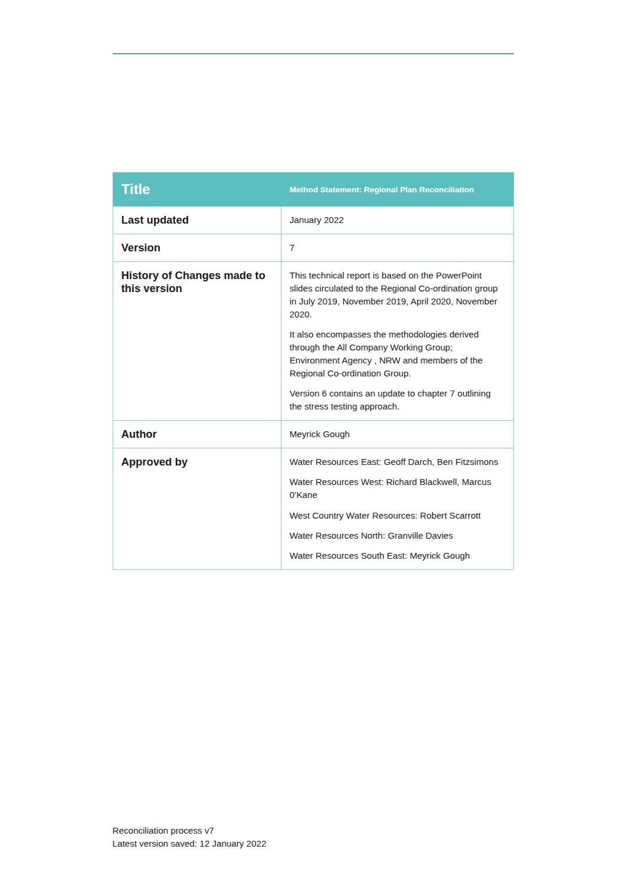| Title | Method Statement: Regional Plan Reconciliation |
| Last updated | January 2022 |
| Version | 7 |
| History of Changes made to this version | This technical report is based on the PowerPoint slides circulated to the Regional Co-ordination group in July 2019, November 2019, April 2020, November 2020. It also encompasses the methodologies derived through the All Company Working Group; Environment Agency , NRW and members of the Regional Co-ordination Group. Version 6 contains an update to chapter 7 outlining the stress testing approach. |
| Author | Meyrick Gough |
| Approved by | Water Resources East: Geoff Darch, Ben Fitzsimons Water Resources West: Richard Blackwell, Marcus 0’Kane West Country Water Resources: Robert Scarrott Water Resources North: Granville Davies Water Resources South East: Meyrick Gough |
Reconciliation process v7
Latest version saved: 12 January 2022